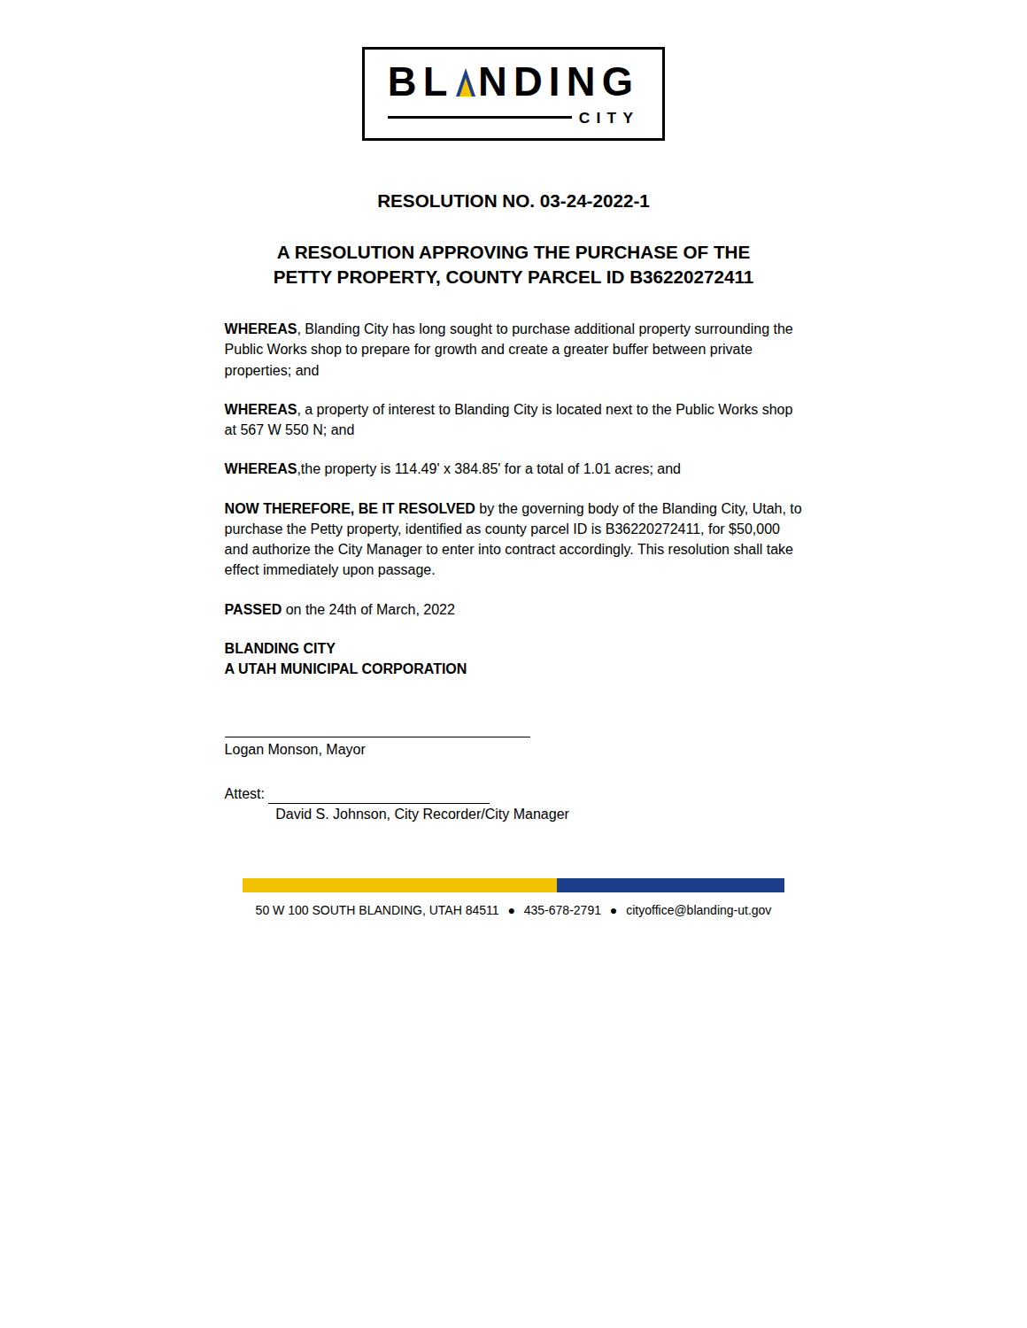BL NDING
CITY
RESOLUTION NO. 03-24-2022-1
A RESOLUTION APPROVING THE PURCHASE OF THE
PETTY PROPERTY, COUNTY PARCEL ID B36220272411
WHEREAS, Blanding City has long sought to purchase additional property surrounding the Public Works shop to prepare for growth and create a greater buffer between private properties; and
WHEREAS, a property of interest to Blanding City is located next to the Public Works shop at 567 W 550 N; and
WHEREAS,the property is 114.49' x 384.85' for a total of 1.01 acres; and
NOW THEREFORE, BE IT RESOLVED by the governing body of the Blanding City, Utah, to purchase the Petty property, identified as county parcel ID is B36220272411, for $50,000 and authorize the City Manager to enter into contract accordingly. This resolution shall take effect immediately upon passage.
PASSED on the 24th of March, 2022
BLANDING CITY
A UTAH MUNICIPAL CORPORATION
Logan Monson, Mayor
Attest:
David S. Johnson, City Recorder/City Manager
50 W 100 SOUTH BLANDING, UTAH 84511 ● 435-678-2791 ● cityoffice@blanding-ut.gov